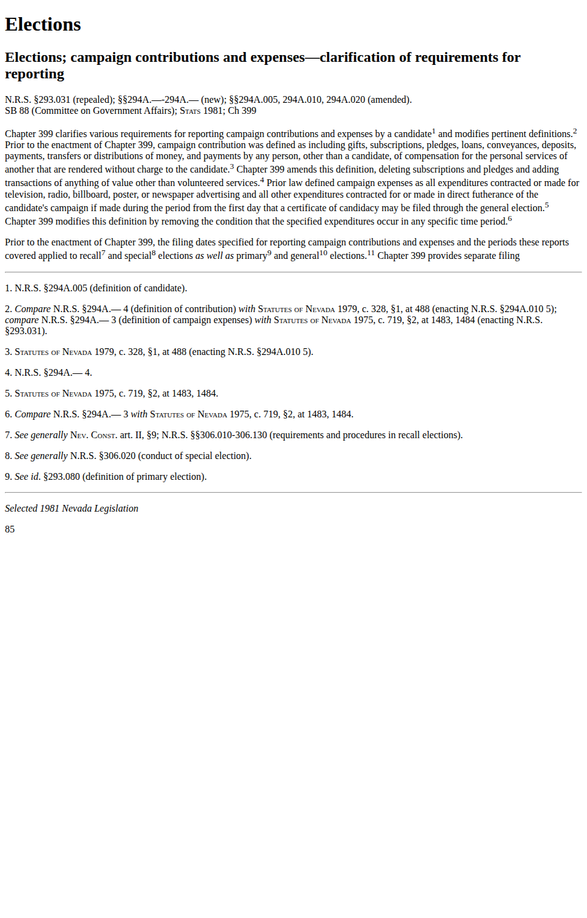Elections
Elections; campaign contributions and expenses—clarification of requirements for reporting
N.R.S. §293.031 (repealed); §§294A.—-294A.— (new); §§294A.005, 294A.010, 294A.020 (amended).
SB 88 (Committee on Government Affairs); Stats 1981; Ch 399
Chapter 399 clarifies various requirements for reporting campaign contributions and expenses by a candidate1 and modifies pertinent definitions.2 Prior to the enactment of Chapter 399, campaign contribution was defined as including gifts, subscriptions, pledges, loans, conveyances, deposits, payments, transfers or distributions of money, and payments by any person, other than a candidate, of compensation for the personal services of another that are rendered without charge to the candidate.3 Chapter 399 amends this definition, deleting subscriptions and pledges and adding transactions of anything of value other than volunteered services.4 Prior law defined campaign expenses as all expenditures contracted or made for television, radio, billboard, poster, or newspaper advertising and all other expenditures contracted for or made in direct futherance of the candidate's campaign if made during the period from the first day that a certificate of candidacy may be filed through the general election.5 Chapter 399 modifies this definition by removing the condition that the specified expenditures occur in any specific time period.6
Prior to the enactment of Chapter 399, the filing dates specified for reporting campaign contributions and expenses and the periods these reports covered applied to recall7 and special8 elections as well as primary9 and general10 elections.11 Chapter 399 provides separate filing
1. N.R.S. §294A.005 (definition of candidate).
2. Compare N.R.S. §294A.— 4 (definition of contribution) with Statutes of Nevada 1979, c. 328, §1, at 488 (enacting N.R.S. §294A.010 5); compare N.R.S. §294A.— 3 (definition of campaign expenses) with Statutes of Nevada 1975, c. 719, §2, at 1483, 1484 (enacting N.R.S. §293.031).
3. Statutes of Nevada 1979, c. 328, §1, at 488 (enacting N.R.S. §294A.010 5).
4. N.R.S. §294A.— 4.
5. Statutes of Nevada 1975, c. 719, §2, at 1483, 1484.
6. Compare N.R.S. §294A.— 3 with Statutes of Nevada 1975, c. 719, §2, at 1483, 1484.
7. See generally Nev. Const. art. II, §9; N.R.S. §§306.010-306.130 (requirements and procedures in recall elections).
8. See generally N.R.S. §306.020 (conduct of special election).
9. See id. §293.080 (definition of primary election).
Selected 1981 Nevada Legislation
85